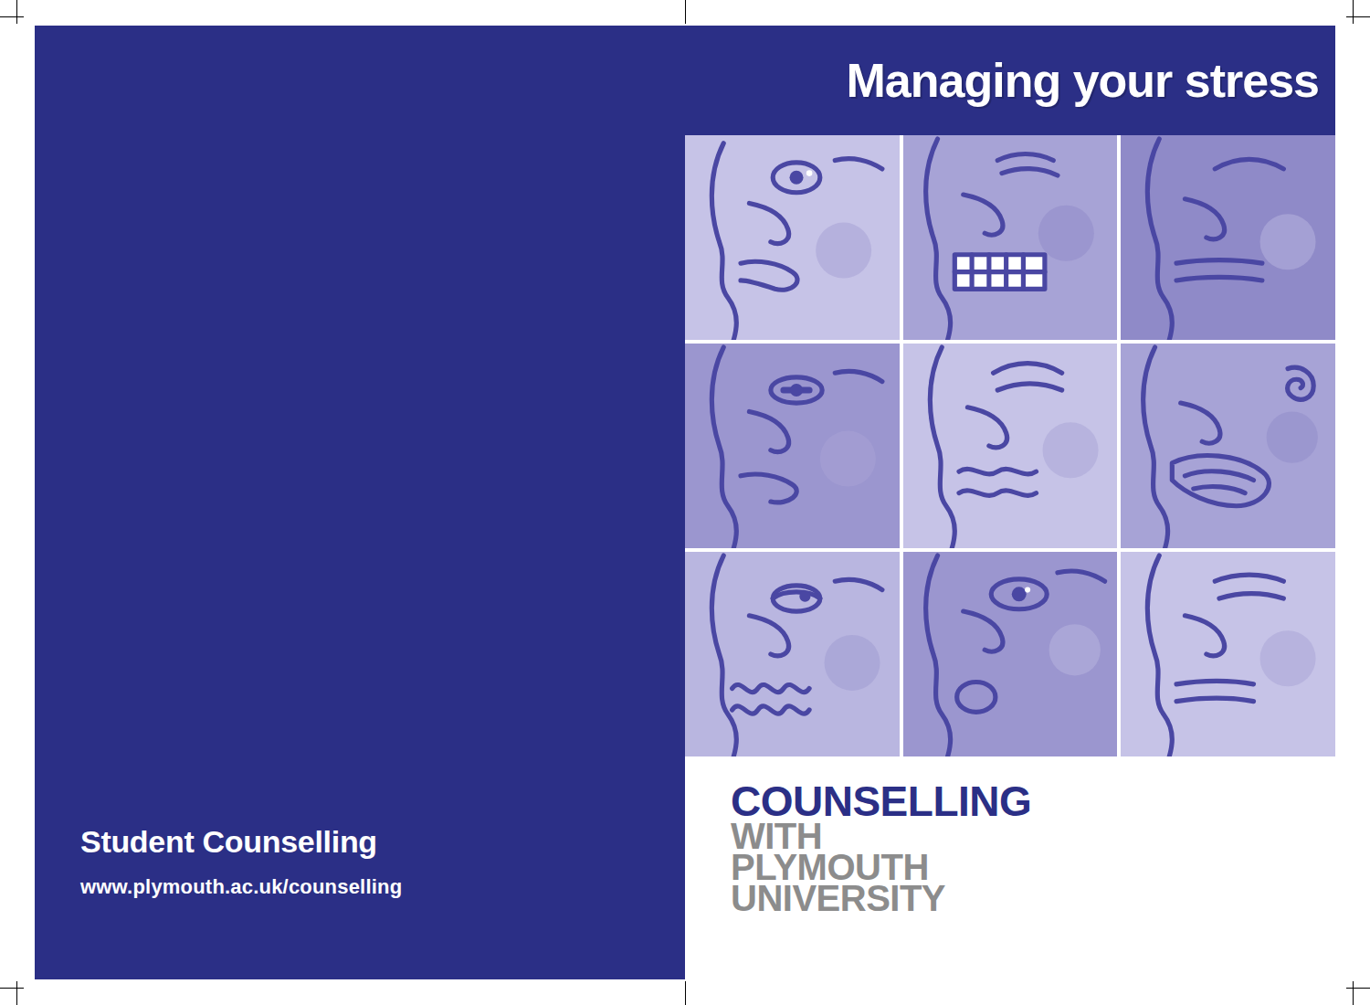Student Counselling
www.plymouth.ac.uk/counselling
Managing your stress
COUNSELLING WITH PLYMOUTH UNIVERSITY